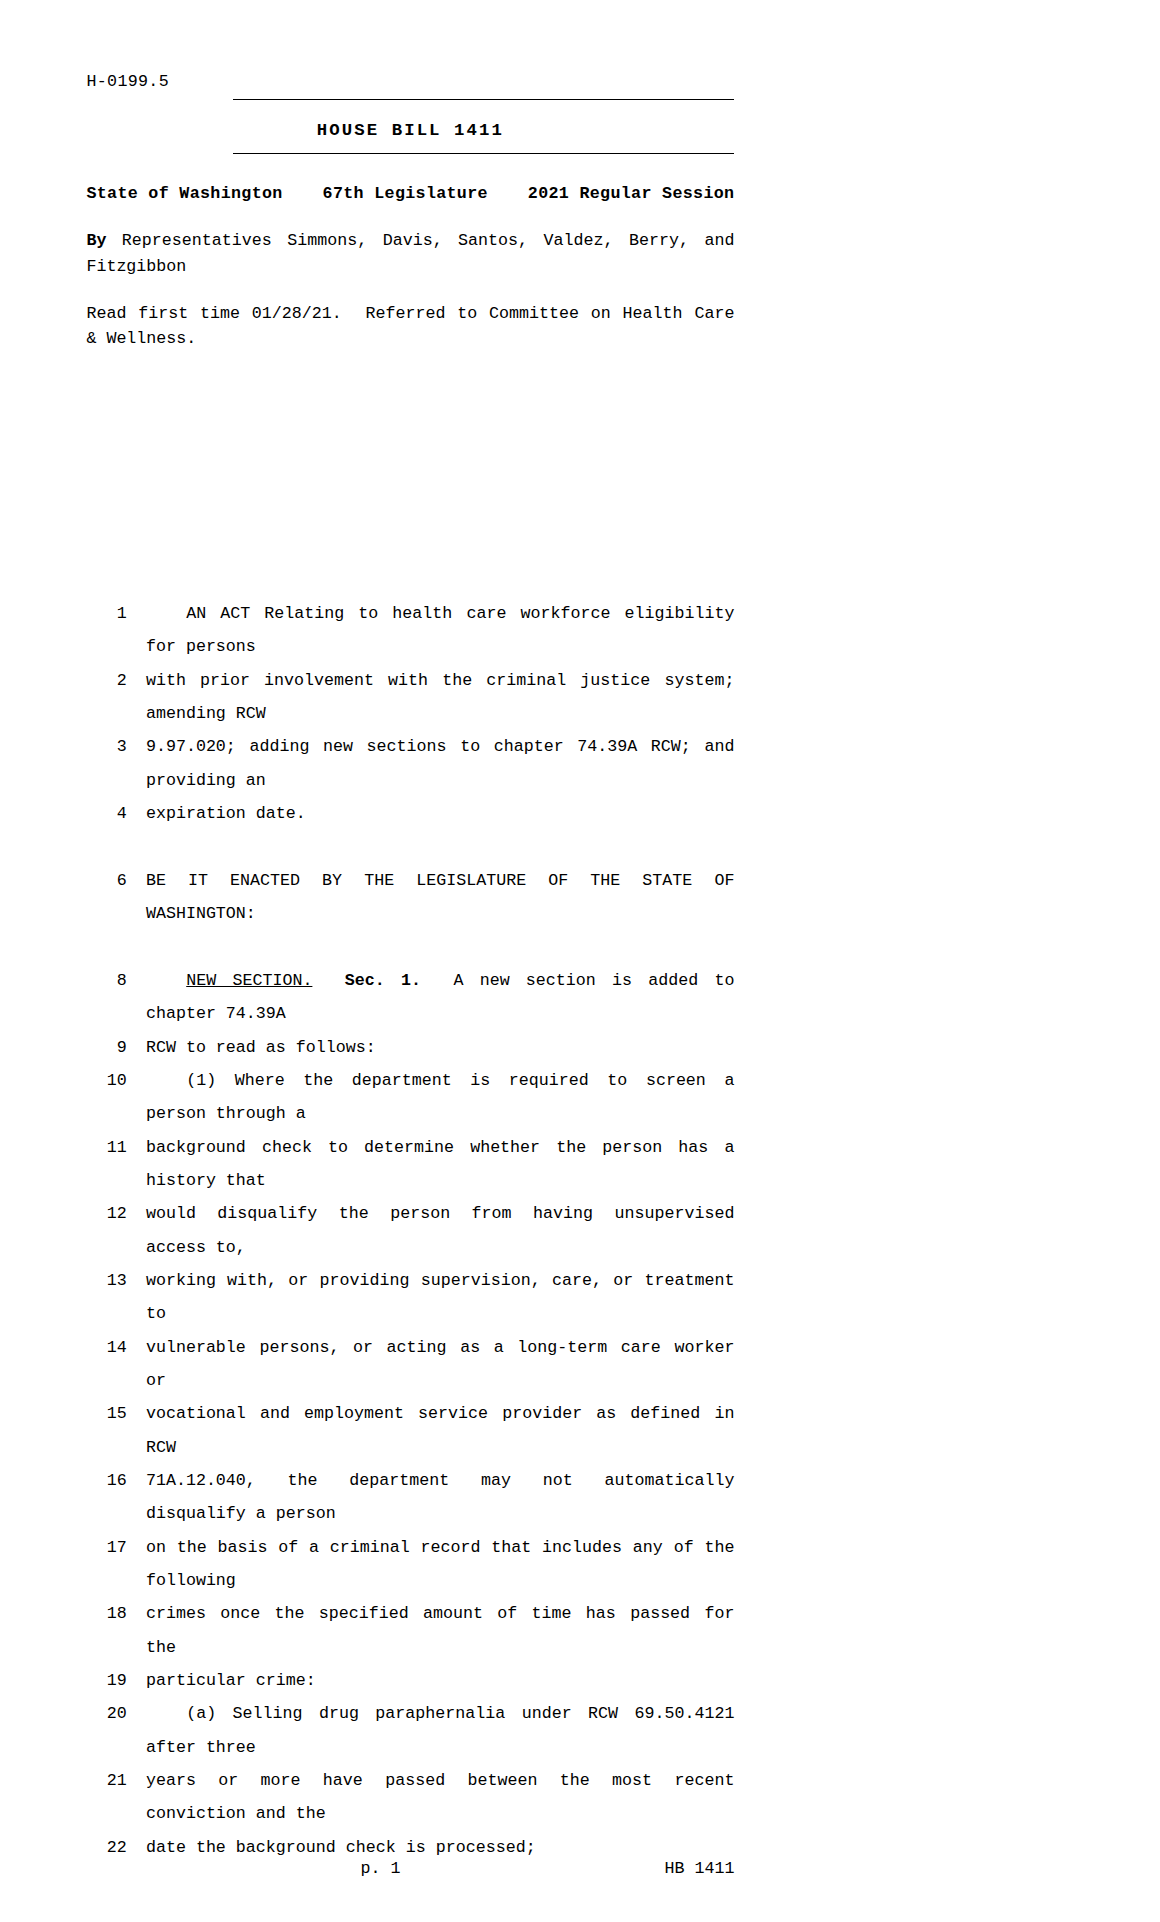H-0199.5
HOUSE BILL 1411
State of Washington 67th Legislature 2021 Regular Session
By Representatives Simmons, Davis, Santos, Valdez, Berry, and Fitzgibbon
Read first time 01/28/21. Referred to Committee on Health Care & Wellness.
AN ACT Relating to health care workforce eligibility for persons
with prior involvement with the criminal justice system; amending RCW
9.97.020; adding new sections to chapter 74.39A RCW; and providing an
expiration date.
BE IT ENACTED BY THE LEGISLATURE OF THE STATE OF WASHINGTON:
NEW SECTION. Sec. 1. A new section is added to chapter 74.39A
RCW to read as follows:
(1) Where the department is required to screen a person through a
background check to determine whether the person has a history that
would disqualify the person from having unsupervised access to,
working with, or providing supervision, care, or treatment to
vulnerable persons, or acting as a long-term care worker or
vocational and employment service provider as defined in RCW
71A.12.040, the department may not automatically disqualify a person
on the basis of a criminal record that includes any of the following
crimes once the specified amount of time has passed for the
particular crime:
(a) Selling drug paraphernalia under RCW 69.50.4121 after three
years or more have passed between the most recent conviction and the
date the background check is processed;
p. 1 HB 1411